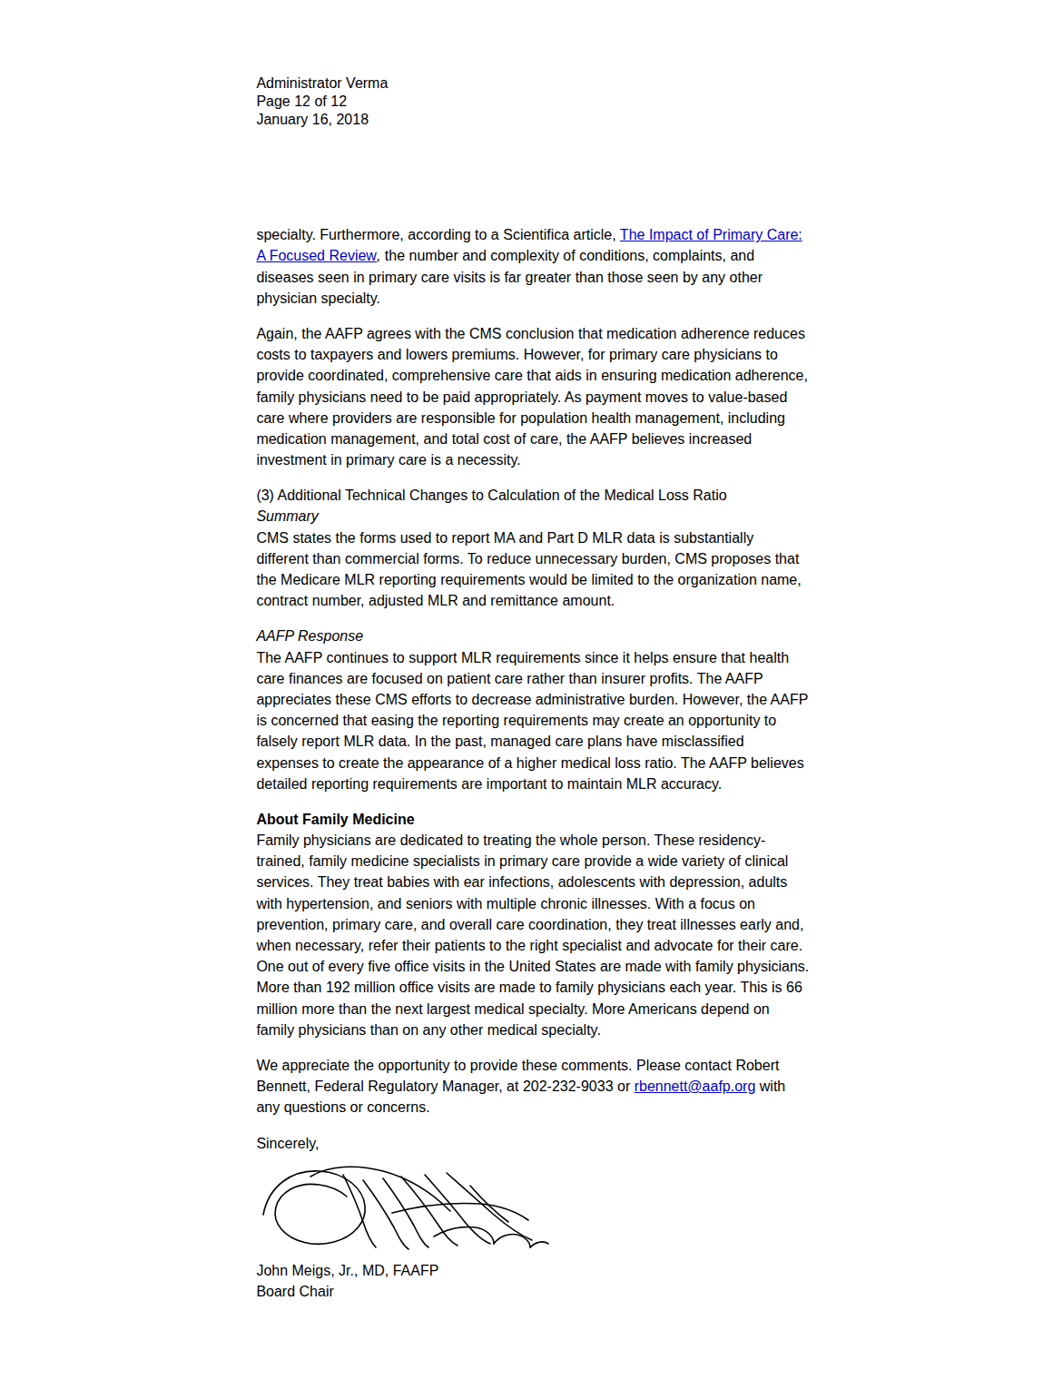Administrator Verma
Page 12 of 12
January 16, 2018
specialty. Furthermore, according to a Scientifica article, The Impact of Primary Care: A Focused Review, the number and complexity of conditions, complaints, and diseases seen in primary care visits is far greater than those seen by any other physician specialty.
Again, the AAFP agrees with the CMS conclusion that medication adherence reduces costs to taxpayers and lowers premiums. However, for primary care physicians to provide coordinated, comprehensive care that aids in ensuring medication adherence, family physicians need to be paid appropriately. As payment moves to value-based care where providers are responsible for population health management, including medication management, and total cost of care, the AAFP believes increased investment in primary care is a necessity.
(3) Additional Technical Changes to Calculation of the Medical Loss Ratio
Summary
CMS states the forms used to report MA and Part D MLR data is substantially different than commercial forms. To reduce unnecessary burden, CMS proposes that the Medicare MLR reporting requirements would be limited to the organization name, contract number, adjusted MLR and remittance amount.
AAFP Response
The AAFP continues to support MLR requirements since it helps ensure that health care finances are focused on patient care rather than insurer profits. The AAFP appreciates these CMS efforts to decrease administrative burden. However, the AAFP is concerned that easing the reporting requirements may create an opportunity to falsely report MLR data. In the past, managed care plans have misclassified expenses to create the appearance of a higher medical loss ratio. The AAFP believes detailed reporting requirements are important to maintain MLR accuracy.
About Family Medicine
Family physicians are dedicated to treating the whole person. These residency-trained, family medicine specialists in primary care provide a wide variety of clinical services. They treat babies with ear infections, adolescents with depression, adults with hypertension, and seniors with multiple chronic illnesses. With a focus on prevention, primary care, and overall care coordination, they treat illnesses early and, when necessary, refer their patients to the right specialist and advocate for their care. One out of every five office visits in the United States are made with family physicians. More than 192 million office visits are made to family physicians each year. This is 66 million more than the next largest medical specialty. More Americans depend on family physicians than on any other medical specialty.
We appreciate the opportunity to provide these comments. Please contact Robert Bennett, Federal Regulatory Manager, at 202-232-9033 or rbennett@aafp.org with any questions or concerns.
Sincerely,
John Meigs, Jr., MD, FAAFP
Board Chair